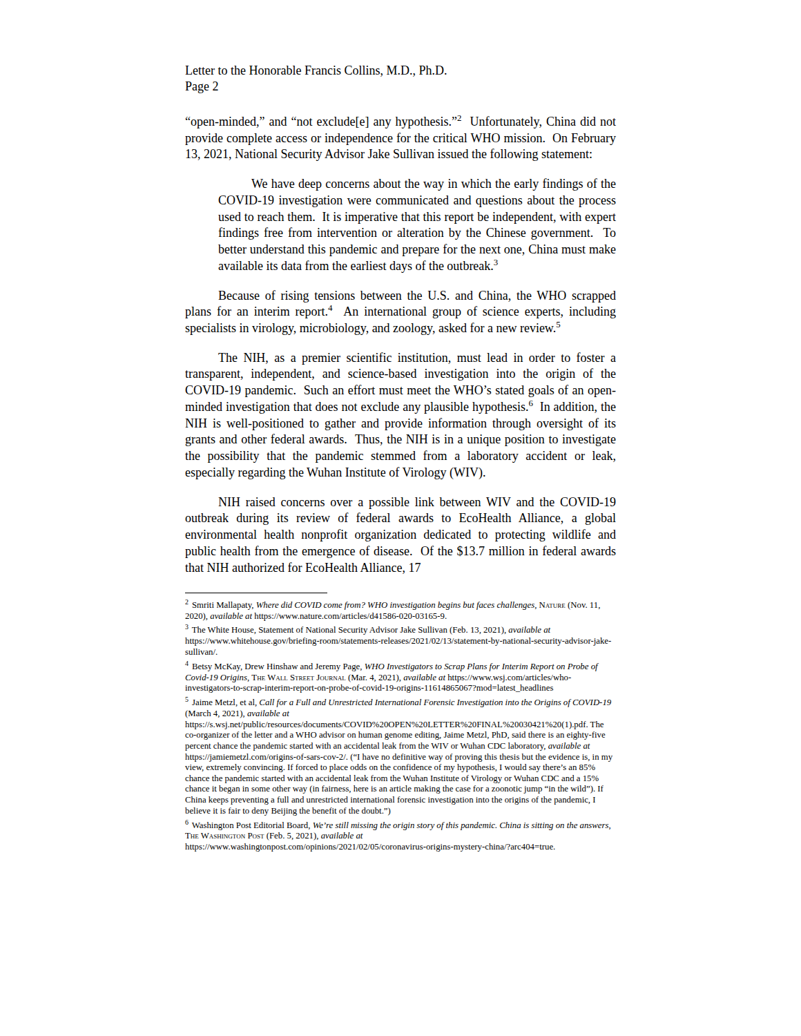Letter to the Honorable Francis Collins, M.D., Ph.D.
Page 2
“open-minded,” and “not exclude[e] any hypothesis.”2 Unfortunately, China did not provide complete access or independence for the critical WHO mission. On February 13, 2021, National Security Advisor Jake Sullivan issued the following statement:
We have deep concerns about the way in which the early findings of the COVID-19 investigation were communicated and questions about the process used to reach them. It is imperative that this report be independent, with expert findings free from intervention or alteration by the Chinese government. To better understand this pandemic and prepare for the next one, China must make available its data from the earliest days of the outbreak.3
Because of rising tensions between the U.S. and China, the WHO scrapped plans for an interim report.4 An international group of science experts, including specialists in virology, microbiology, and zoology, asked for a new review.5
The NIH, as a premier scientific institution, must lead in order to foster a transparent, independent, and science-based investigation into the origin of the COVID-19 pandemic. Such an effort must meet the WHO’s stated goals of an open-minded investigation that does not exclude any plausible hypothesis.6 In addition, the NIH is well-positioned to gather and provide information through oversight of its grants and other federal awards. Thus, the NIH is in a unique position to investigate the possibility that the pandemic stemmed from a laboratory accident or leak, especially regarding the Wuhan Institute of Virology (WIV).
NIH raised concerns over a possible link between WIV and the COVID-19 outbreak during its review of federal awards to EcoHealth Alliance, a global environmental health nonprofit organization dedicated to protecting wildlife and public health from the emergence of disease. Of the $13.7 million in federal awards that NIH authorized for EcoHealth Alliance, 17
2 Smriti Mallapaty, Where did COVID come from? WHO investigation begins but faces challenges, Nature (Nov. 11, 2020), available at https://www.nature.com/articles/d41586-020-03165-9.
3 The White House, Statement of National Security Advisor Jake Sullivan (Feb. 13, 2021), available at https://www.whitehouse.gov/briefing-room/statements-releases/2021/02/13/statement-by-national-security-advisor-jake-sullivan/.
4 Betsy McKay, Drew Hinshaw and Jeremy Page, WHO Investigators to Scrap Plans for Interim Report on Probe of Covid-19 Origins, The Wall Street Journal (Mar. 4, 2021), available at https://www.wsj.com/articles/who-investigators-to-scrap-interim-report-on-probe-of-covid-19-origins-11614865067?mod=latest_headlines
5 Jaime Metzl, et al, Call for a Full and Unrestricted International Forensic Investigation into the Origins of COVID-19 (March 4, 2021), available at
https://s.wsj.net/public/resources/documents/COVID%20OPEN%20LETTER%20FINAL%20030421%20(1).pdf. The co-organizer of the letter and a WHO advisor on human genome editing, Jaime Metzl, PhD, said there is an eighty-five percent chance the pandemic started with an accidental leak from the WIV or Wuhan CDC laboratory, available at https://jamiemetzl.com/origins-of-sars-cov-2/. (“I have no definitive way of proving this thesis but the evidence is, in my view, extremely convincing. If forced to place odds on the confidence of my hypothesis, I would say there’s an 85% chance the pandemic started with an accidental leak from the Wuhan Institute of Virology or Wuhan CDC and a 15% chance it began in some other way (in fairness, here is an article making the case for a zoonotic jump “in the wild”). If China keeps preventing a full and unrestricted international forensic investigation into the origins of the pandemic, I believe it is fair to deny Beijing the benefit of the doubt.”)
6 Washington Post Editorial Board, We’re still missing the origin story of this pandemic. China is sitting on the answers, The Washington Post (Feb. 5, 2021), available at
https://www.washingtonpost.com/opinions/2021/02/05/coronavirus-origins-mystery-china/?arc404=true.